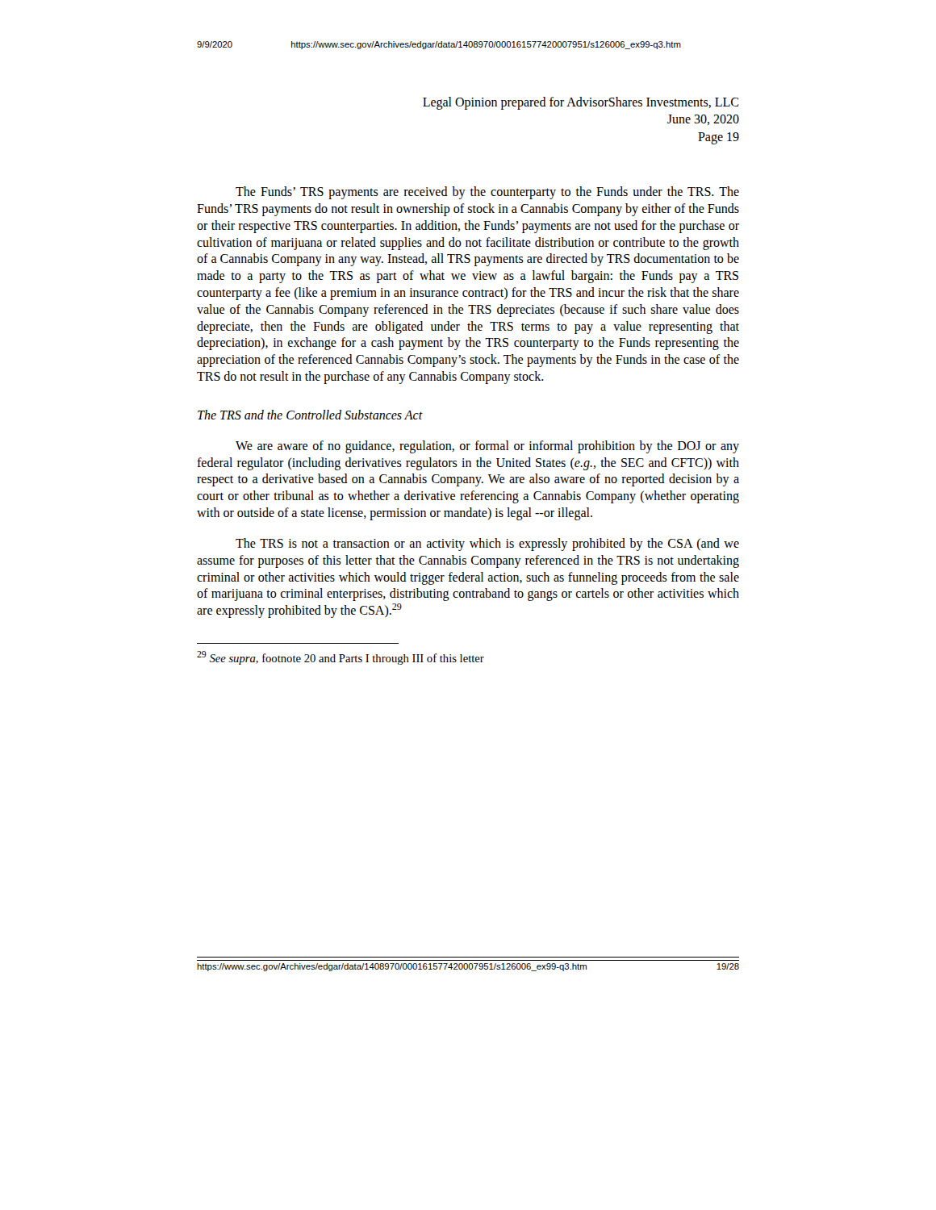9/9/2020 https://www.sec.gov/Archives/edgar/data/1408970/000161577420007951/s126006_ex99-q3.htm
Legal Opinion prepared for AdvisorShares Investments, LLC
June 30, 2020
Page 19
The Funds’ TRS payments are received by the counterparty to the Funds under the TRS. The Funds’ TRS payments do not result in ownership of stock in a Cannabis Company by either of the Funds or their respective TRS counterparties. In addition, the Funds’ payments are not used for the purchase or cultivation of marijuana or related supplies and do not facilitate distribution or contribute to the growth of a Cannabis Company in any way. Instead, all TRS payments are directed by TRS documentation to be made to a party to the TRS as part of what we view as a lawful bargain: the Funds pay a TRS counterparty a fee (like a premium in an insurance contract) for the TRS and incur the risk that the share value of the Cannabis Company referenced in the TRS depreciates (because if such share value does depreciate, then the Funds are obligated under the TRS terms to pay a value representing that depreciation), in exchange for a cash payment by the TRS counterparty to the Funds representing the appreciation of the referenced Cannabis Company’s stock. The payments by the Funds in the case of the TRS do not result in the purchase of any Cannabis Company stock.
The TRS and the Controlled Substances Act
We are aware of no guidance, regulation, or formal or informal prohibition by the DOJ or any federal regulator (including derivatives regulators in the United States (e.g., the SEC and CFTC)) with respect to a derivative based on a Cannabis Company. We are also aware of no reported decision by a court or other tribunal as to whether a derivative referencing a Cannabis Company (whether operating with or outside of a state license, permission or mandate) is legal --or illegal.
The TRS is not a transaction or an activity which is expressly prohibited by the CSA (and we assume for purposes of this letter that the Cannabis Company referenced in the TRS is not undertaking criminal or other activities which would trigger federal action, such as funneling proceeds from the sale of marijuana to criminal enterprises, distributing contraband to gangs or cartels or other activities which are expressly prohibited by the CSA).29
29 See supra, footnote 20 and Parts I through III of this letter
https://www.sec.gov/Archives/edgar/data/1408970/000161577420007951/s126006_ex99-q3.htm 19/28